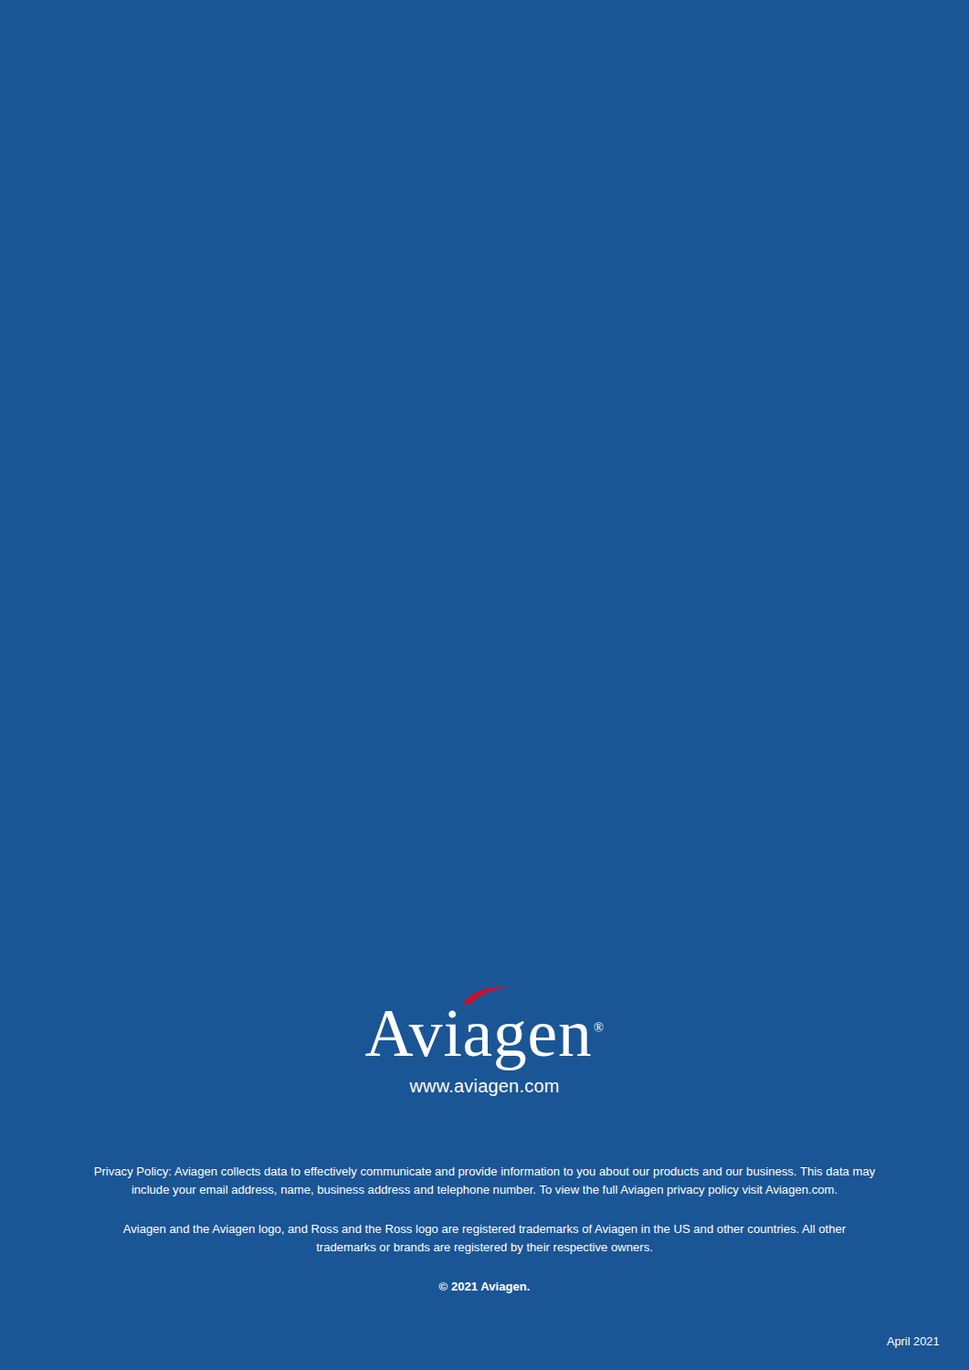Aviagen®
www.aviagen.com
Privacy Policy: Aviagen collects data to effectively communicate and provide information to you about our products and our business. This data may include your email address, name, business address and telephone number. To view the full Aviagen privacy policy visit Aviagen.com.
Aviagen and the Aviagen logo, and Ross and the Ross logo are registered trademarks of Aviagen in the US and other countries. All other trademarks or brands are registered by their respective owners.
© 2021 Aviagen.
April 2021